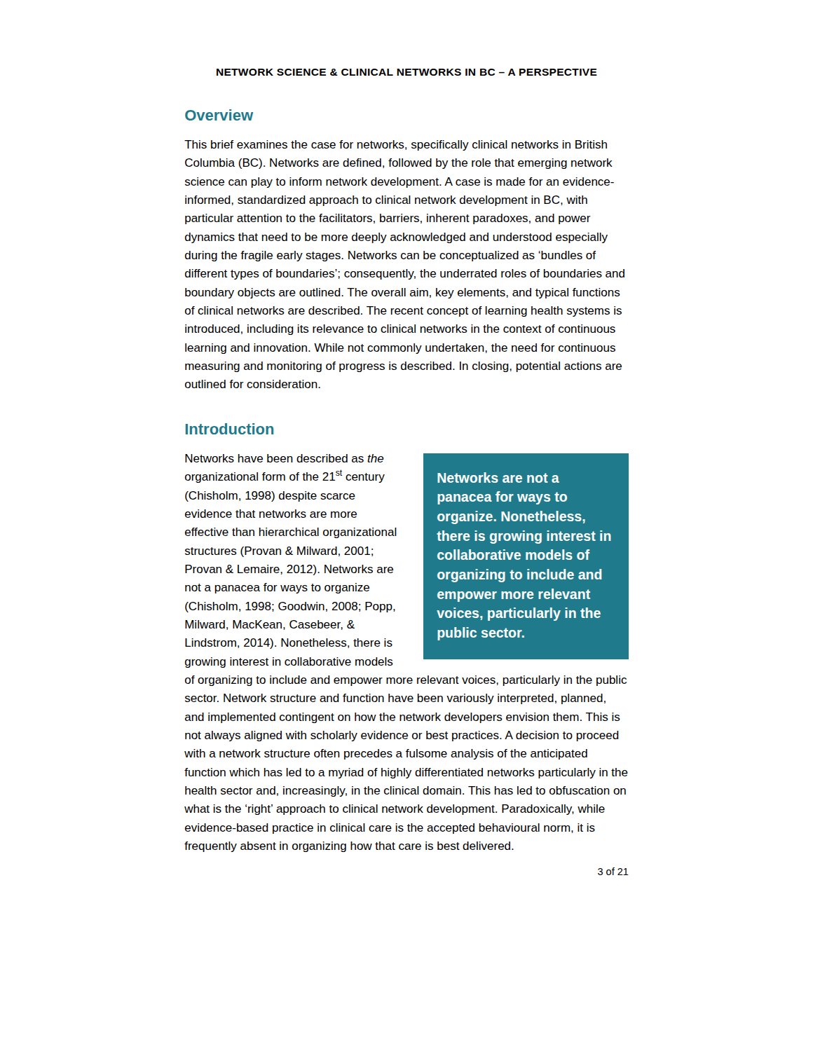Network Science & Clinical Networks in BC – A Perspective
Overview
This brief examines the case for networks, specifically clinical networks in British Columbia (BC). Networks are defined, followed by the role that emerging network science can play to inform network development. A case is made for an evidence-informed, standardized approach to clinical network development in BC, with particular attention to the facilitators, barriers, inherent paradoxes, and power dynamics that need to be more deeply acknowledged and understood especially during the fragile early stages. Networks can be conceptualized as ‘bundles of different types of boundaries’; consequently, the underrated roles of boundaries and boundary objects are outlined. The overall aim, key elements, and typical functions of clinical networks are described. The recent concept of learning health systems is introduced, including its relevance to clinical networks in the context of continuous learning and innovation. While not commonly undertaken, the need for continuous measuring and monitoring of progress is described. In closing, potential actions are outlined for consideration.
Introduction
Networks are not a panacea for ways to organize. Nonetheless, there is growing interest in collaborative models of organizing to include and empower more relevant voices, particularly in the public sector.
Networks have been described as the organizational form of the 21st century (Chisholm, 1998) despite scarce evidence that networks are more effective than hierarchical organizational structures (Provan & Milward, 2001; Provan & Lemaire, 2012). Networks are not a panacea for ways to organize (Chisholm, 1998; Goodwin, 2008; Popp, Milward, MacKean, Casebeer, & Lindstrom, 2014). Nonetheless, there is growing interest in collaborative models of organizing to include and empower more relevant voices, particularly in the public sector. Network structure and function have been variously interpreted, planned, and implemented contingent on how the network developers envision them. This is not always aligned with scholarly evidence or best practices. A decision to proceed with a network structure often precedes a fulsome analysis of the anticipated function which has led to a myriad of highly differentiated networks particularly in the health sector and, increasingly, in the clinical domain. This has led to obfuscation on what is the ‘right’ approach to clinical network development. Paradoxically, while evidence-based practice in clinical care is the accepted behavioural norm, it is frequently absent in organizing how that care is best delivered.
3 of 21